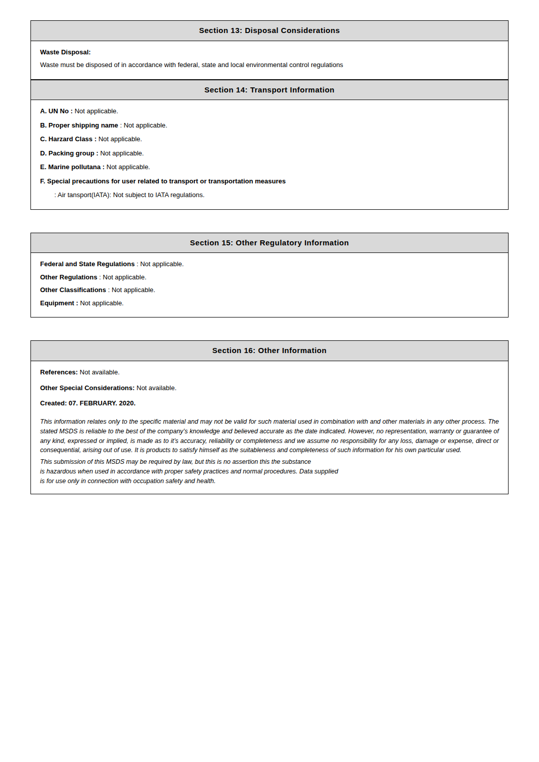Section 13: Disposal Considerations
Waste Disposal:
Waste must be disposed of in accordance with federal, state and local environmental control regulations
Section 14: Transport Information
A. UN No : Not applicable.
B. Proper shipping name : Not applicable.
C. Harzard Class : Not applicable.
D. Packing group : Not applicable.
E. Marine pollutana : Not applicable.
F. Special precautions for user related to transport or transportation measures
: Air tansport(IATA): Not subject to IATA regulations.
Section 15: Other Regulatory Information
Federal and State Regulations : Not applicable.
Other Regulations : Not applicable.
Other Classifications : Not applicable.
Equipment : Not applicable.
Section 16: Other Information
References: Not available.
Other Special Considerations: Not available.
Created: 07. FEBRUARY. 2020.
This information relates only to the specific material and may not be valid for such material used in combination with and other materials in any other process. The stated MSDS is reliable to the best of the company’s knowledge and believed accurate as the date indicated. However, no representation, warranty or guarantee of any kind, expressed or implied, is made as to it’s accuracy, reliability or completeness and we assume no responsibility for any loss, damage or expense, direct or consequential, arising out of use. It is products to satisfy himself as the suitableness and completeness of such information for his own particular used.
This submission of this MSDS may be required by law, but this is no assertion this the substance
is hazardous when used in accordance with proper safety practices and normal procedures. Data supplied
is for use only in connection with occupation safety and health.